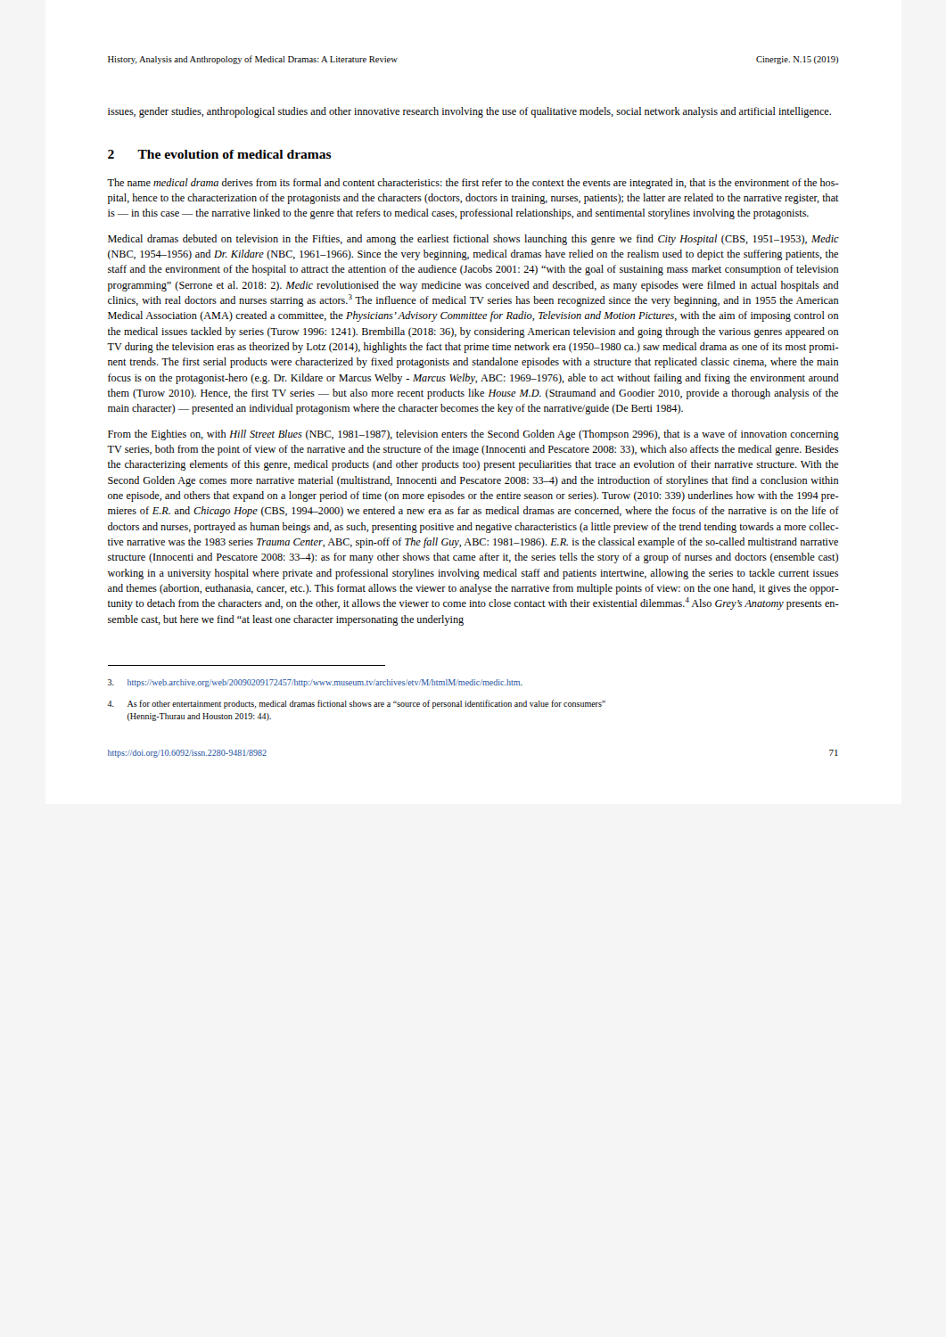History, Analysis and Anthropology of Medical Dramas: A Literature Review
Cinergie. N.15 (2019)
issues, gender studies, anthropological studies and other innovative research involving the use of qualitative models, social network analysis and artificial intelligence.
2 The evolution of medical dramas
The name medical drama derives from its formal and content characteristics: the first refer to the context the events are integrated in, that is the environment of the hospital, hence to the characterization of the protagonists and the characters (doctors, doctors in training, nurses, patients); the latter are related to the narrative register, that is — in this case — the narrative linked to the genre that refers to medical cases, professional relationships, and sentimental storylines involving the protagonists.
Medical dramas debuted on television in the Fifties, and among the earliest fictional shows launching this genre we find City Hospital (CBS, 1951–1953), Medic (NBC, 1954–1956) and Dr. Kildare (NBC, 1961–1966). Since the very beginning, medical dramas have relied on the realism used to depict the suffering patients, the staff and the environment of the hospital to attract the attention of the audience (Jacobs 2001: 24) “with the goal of sustaining mass market consumption of television programming” (Serrone et al. 2018: 2). Medic revolutionised the way medicine was conceived and described, as many episodes were filmed in actual hospitals and clinics, with real doctors and nurses starring as actors.3 The influence of medical TV series has been recognized since the very beginning, and in 1955 the American Medical Association (AMA) created a committee, the Physicians’ Advisory Committee for Radio, Television and Motion Pictures, with the aim of imposing control on the medical issues tackled by series (Turow 1996: 1241). Brembilla (2018: 36), by considering American television and going through the various genres appeared on TV during the television eras as theorized by Lotz (2014), highlights the fact that prime time network era (1950–1980 ca.) saw medical drama as one of its most prominent trends. The first serial products were characterized by fixed protagonists and standalone episodes with a structure that replicated classic cinema, where the main focus is on the protagonist-hero (e.g. Dr. Kildare or Marcus Welby - Marcus Welby, ABC: 1969–1976), able to act without failing and fixing the environment around them (Turow 2010). Hence, the first TV series — but also more recent products like House M.D. (Straumand and Goodier 2010, provide a thorough analysis of the main character) — presented an individual protagonism where the character becomes the key of the narrative/guide (De Berti 1984).
From the Eighties on, with Hill Street Blues (NBC, 1981–1987), television enters the Second Golden Age (Thompson 2996), that is a wave of innovation concerning TV series, both from the point of view of the narrative and the structure of the image (Innocenti and Pescatore 2008: 33), which also affects the medical genre. Besides the characterizing elements of this genre, medical products (and other products too) present peculiarities that trace an evolution of their narrative structure. With the Second Golden Age comes more narrative material (multistrand, Innocenti and Pescatore 2008: 33–4) and the introduction of storylines that find a conclusion within one episode, and others that expand on a longer period of time (on more episodes or the entire season or series). Turow (2010: 339) underlines how with the 1994 premieres of E.R. and Chicago Hope (CBS, 1994–2000) we entered a new era as far as medical dramas are concerned, where the focus of the narrative is on the life of doctors and nurses, portrayed as human beings and, as such, presenting positive and negative characteristics (a little preview of the trend tending towards a more collective narrative was the 1983 series Trauma Center, ABC, spin-off of The fall Guy, ABC: 1981–1986). E.R. is the classical example of the so-called multistrand narrative structure (Innocenti and Pescatore 2008: 33–4): as for many other shows that came after it, the series tells the story of a group of nurses and doctors (ensemble cast) working in a university hospital where private and professional storylines involving medical staff and patients intertwine, allowing the series to tackle current issues and themes (abortion, euthanasia, cancer, etc.). This format allows the viewer to analyse the narrative from multiple points of view: on the one hand, it gives the opportunity to detach from the characters and, on the other, it allows the viewer to come into close contact with their existential dilemmas.4 Also Grey’s Anatomy presents ensemble cast, but here we find “at least one character impersonating the underlying
3.
https://web.archive.org/web/20090209172457/http:/www.museum.tv/archives/etv/M/htmlM/medic/medic.htm.
4.
As for other entertainment products, medical dramas fictional shows are a “source of personal identification and value for consumers” (Hennig-Thurau and Houston 2019: 44).
https://doi.org/10.6092/issn.2280-9481/8982
71